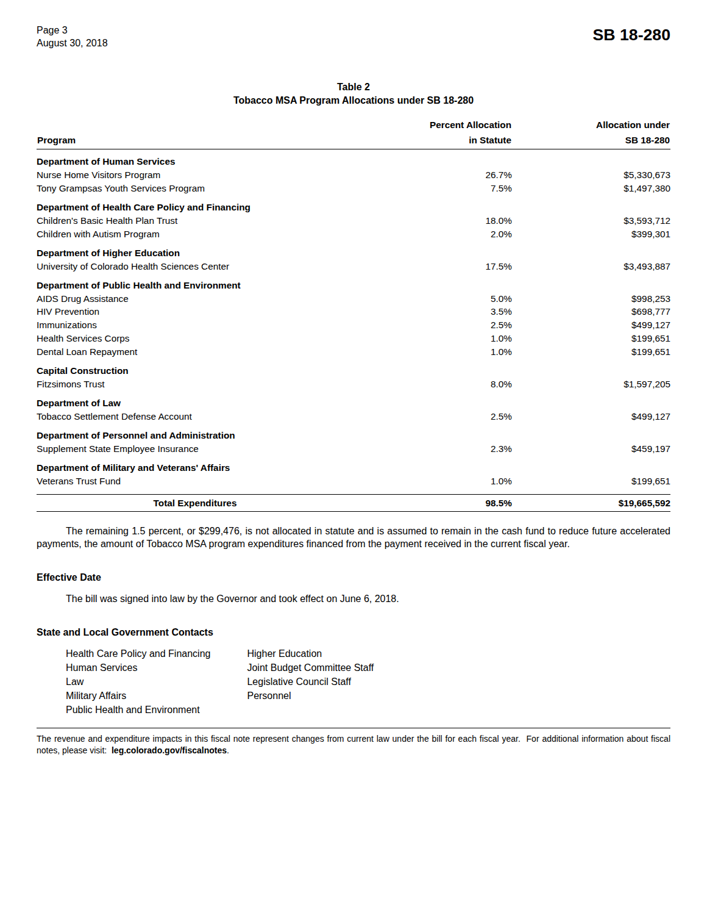Page 3
August 30, 2018
SB 18-280
Table 2
Tobacco MSA Program Allocations under SB 18-280
| | Percent Allocation | Allocation under |
| --- | --- | --- |
| Program | in Statute | SB 18-280 |
| Department of Human Services | | |
| Nurse Home Visitors Program | 26.7% | $5,330,673 |
| Tony Grampsas Youth Services Program | 7.5% | $1,497,380 |
| Department of Health Care Policy and Financing | | |
| Children's Basic Health Plan Trust | 18.0% | $3,593,712 |
| Children with Autism Program | 2.0% | $399,301 |
| Department of Higher Education | | |
| University of Colorado Health Sciences Center | 17.5% | $3,493,887 |
| Department of Public Health and Environment | | |
| AIDS Drug Assistance | 5.0% | $998,253 |
| HIV Prevention | 3.5% | $698,777 |
| Immunizations | 2.5% | $499,127 |
| Health Services Corps | 1.0% | $199,651 |
| Dental Loan Repayment | 1.0% | $199,651 |
| Capital Construction | | |
| Fitzsimons Trust | 8.0% | $1,597,205 |
| Department of Law | | |
| Tobacco Settlement Defense Account | 2.5% | $499,127 |
| Department of Personnel and Administration | | |
| Supplement State Employee Insurance | 2.3% | $459,197 |
| Department of Military and Veterans' Affairs | | |
| Veterans Trust Fund | 1.0% | $199,651 |
| Total Expenditures | 98.5% | $19,665,592 |
The remaining 1.5 percent, or $299,476, is not allocated in statute and is assumed to remain in the cash fund to reduce future accelerated payments, the amount of Tobacco MSA program expenditures financed from the payment received in the current fiscal year.
Effective Date
The bill was signed into law by the Governor and took effect on June 6, 2018.
State and Local Government Contacts
Health Care Policy and Financing
Human Services
Law
Military Affairs
Public Health and Environment
Higher Education
Joint Budget Committee Staff
Legislative Council Staff
Personnel
The revenue and expenditure impacts in this fiscal note represent changes from current law under the bill for each fiscal year. For additional information about fiscal notes, please visit: leg.colorado.gov/fiscalnotes.